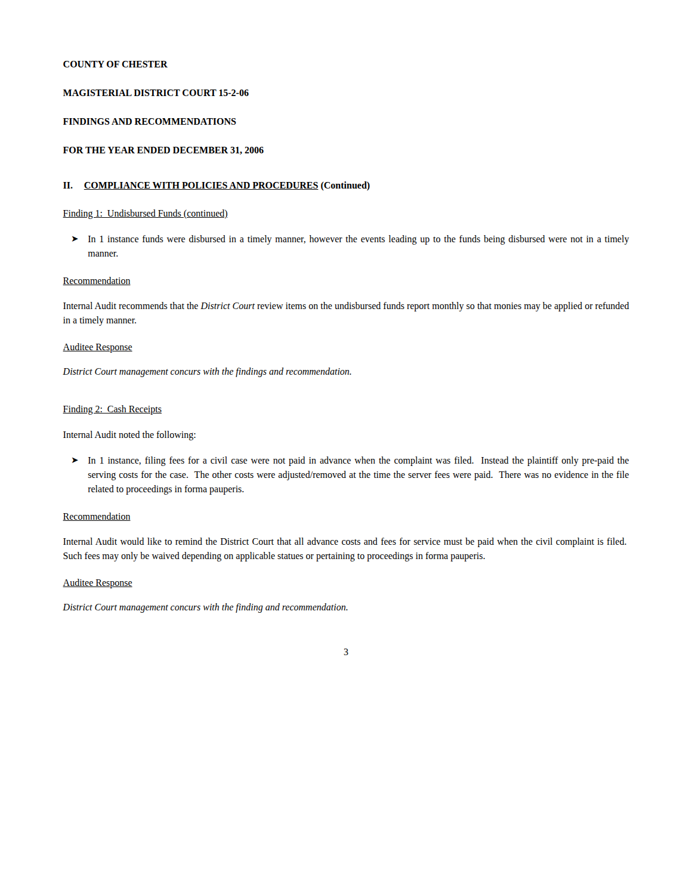COUNTY OF CHESTER
MAGISTERIAL DISTRICT COURT 15-2-06
FINDINGS AND RECOMMENDATIONS
FOR THE YEAR ENDED DECEMBER 31, 2006
II. COMPLIANCE WITH POLICIES AND PROCEDURES (Continued)
Finding 1: Undisbursed Funds (continued)
In 1 instance funds were disbursed in a timely manner, however the events leading up to the funds being disbursed were not in a timely manner.
Recommendation
Internal Audit recommends that the District Court review items on the undisbursed funds report monthly so that monies may be applied or refunded in a timely manner.
Auditee Response
District Court management concurs with the findings and recommendation.
Finding 2: Cash Receipts
Internal Audit noted the following:
In 1 instance, filing fees for a civil case were not paid in advance when the complaint was filed. Instead the plaintiff only pre-paid the serving costs for the case. The other costs were adjusted/removed at the time the server fees were paid. There was no evidence in the file related to proceedings in forma pauperis.
Recommendation
Internal Audit would like to remind the District Court that all advance costs and fees for service must be paid when the civil complaint is filed. Such fees may only be waived depending on applicable statues or pertaining to proceedings in forma pauperis.
Auditee Response
District Court management concurs with the finding and recommendation.
3